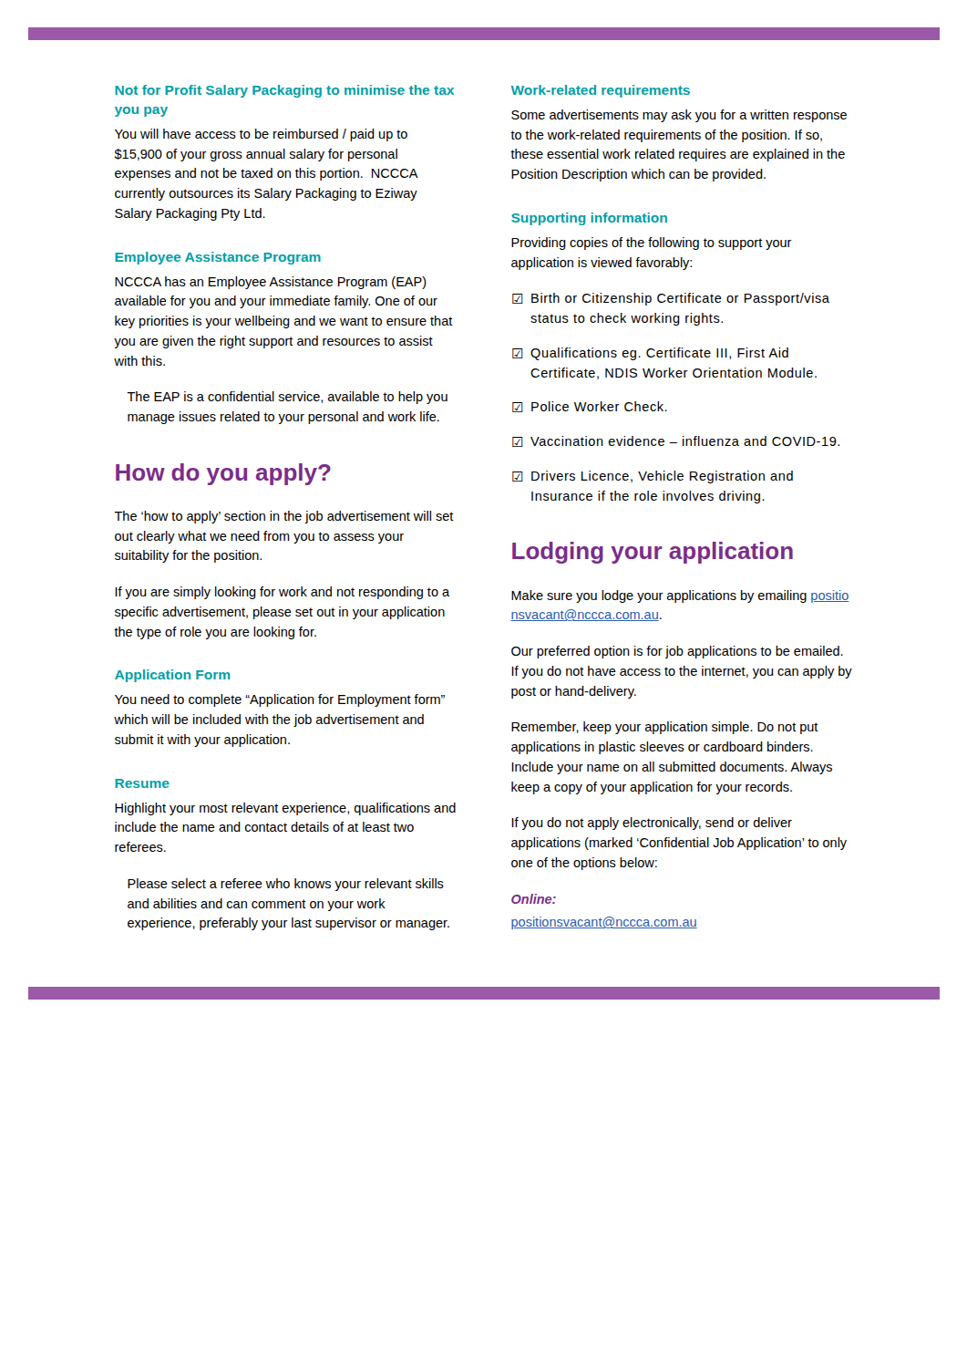Not for Profit Salary Packaging to minimise the tax you pay
You will have access to be reimbursed / paid up to $15,900 of your gross annual salary for personal expenses and not be taxed on this portion. NCCCA currently outsources its Salary Packaging to Eziway Salary Packaging Pty Ltd.
Employee Assistance Program
NCCCA has an Employee Assistance Program (EAP) available for you and your immediate family. One of our key priorities is your wellbeing and we want to ensure that you are given the right support and resources to assist with this.
The EAP is a confidential service, available to help you manage issues related to your personal and work life.
How do you apply?
The ‘how to apply’ section in the job advertisement will set out clearly what we need from you to assess your suitability for the position.
If you are simply looking for work and not responding to a specific advertisement, please set out in your application the type of role you are looking for.
Application Form
You need to complete “Application for Employment form” which will be included with the job advertisement and submit it with your application.
Resume
Highlight your most relevant experience, qualifications and include the name and contact details of at least two referees.
Please select a referee who knows your relevant skills and abilities and can comment on your work experience, preferably your last supervisor or manager.
Work-related requirements
Some advertisements may ask you for a written response to the work-related requirements of the position. If so, these essential work related requires are explained in the Position Description which can be provided.
Supporting information
Providing copies of the following to support your application is viewed favorably:
☑Birth or Citizenship Certificate or Passport/visa status to check working rights.
☑Qualifications eg. Certificate III, First Aid Certificate, NDIS Worker Orientation Module.
☑Police Worker Check.
☑Vaccination evidence – influenza and COVID-19.
☑Drivers Licence, Vehicle Registration and Insurance if the role involves driving.
Lodging your application
Make sure you lodge your applications by emailing positionsvacant@nccca.com.au.
Our preferred option is for job applications to be emailed. If you do not have access to the internet, you can apply by post or hand-delivery.
Remember, keep your application simple. Do not put applications in plastic sleeves or cardboard binders. Include your name on all submitted documents. Always keep a copy of your application for your records.
If you do not apply electronically, send or deliver applications (marked ‘Confidential Job Application’ to only one of the options below:
Online:
positionsvacant@nccca.com.au